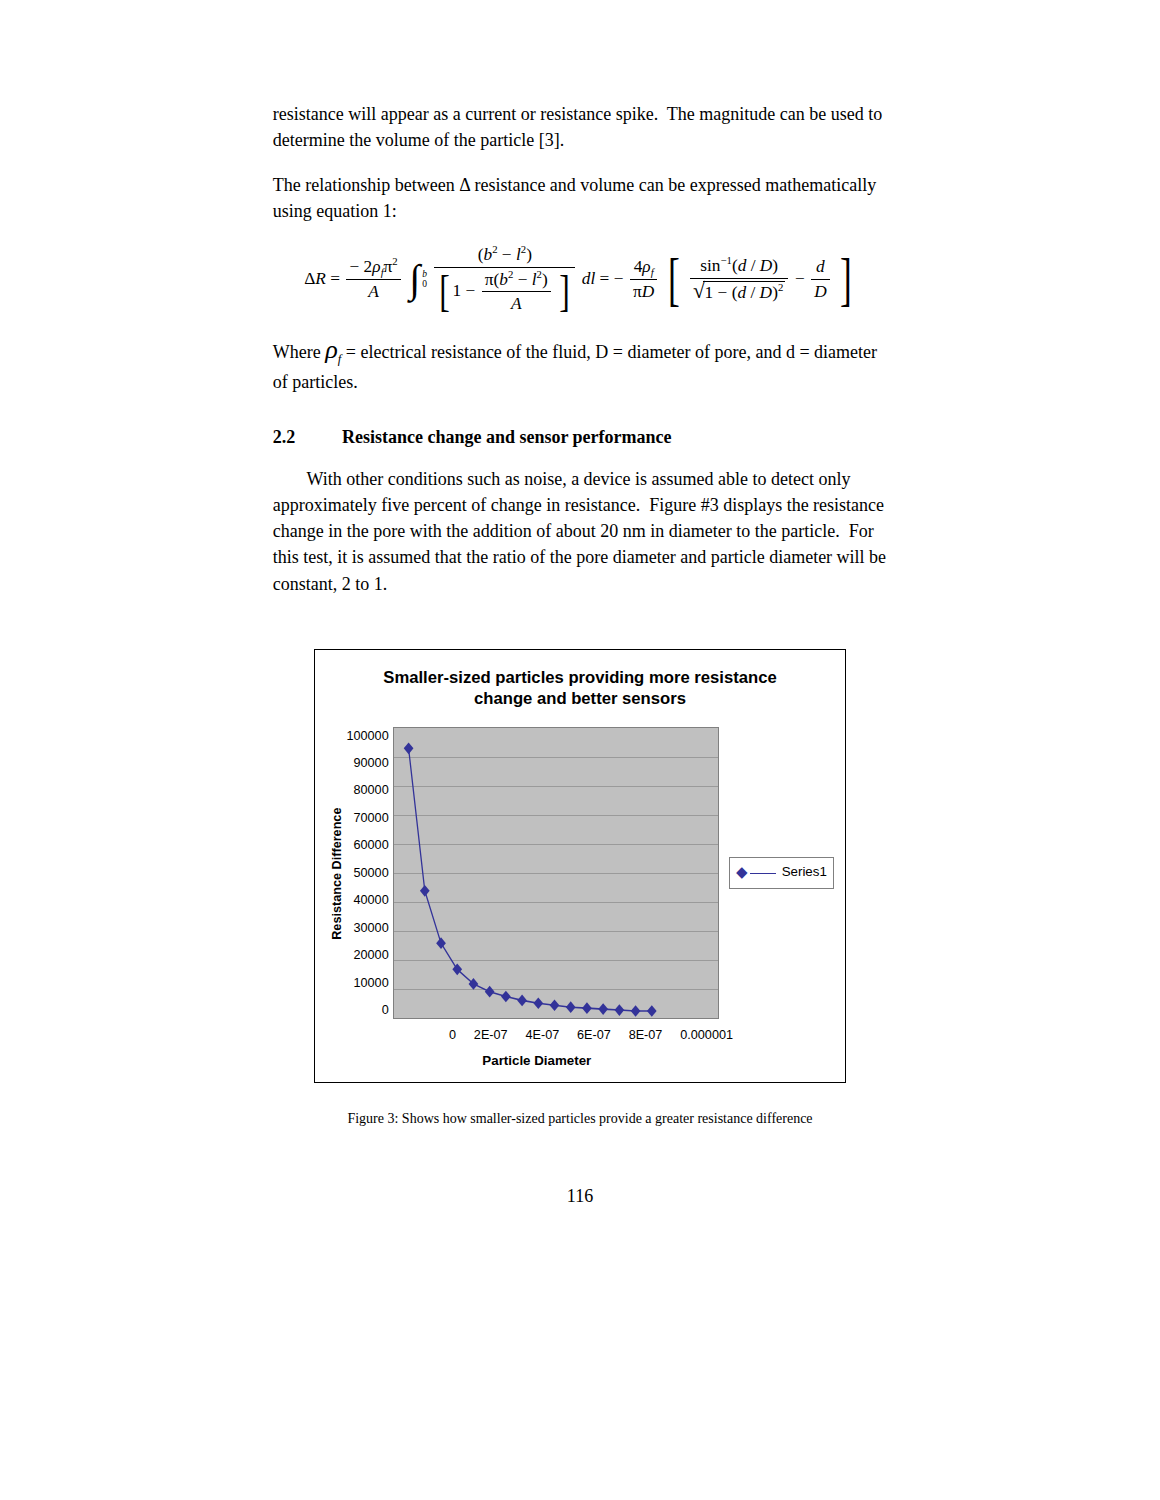resistance will appear as a current or resistance spike. The magnitude can be used to determine the volume of the particle [3].
The relationship between Δ resistance and volume can be expressed mathematically using equation 1:
ΔR = − 2ρfπ2 A ∫b 0 (b2 − l2) [1 − π(b2 − l2) A ] dl = − 4ρf πD [ sin−1(d / D) 1 − (d / D)2 − d D ]
Where ρf = electrical resistance of the fluid, D = diameter of pore, and d = diameter of particles.
2.2 Resistance change and sensor performance
With other conditions such as noise, a device is assumed able to detect only approximately five percent of change in resistance. Figure #3 displays the resistance change in the pore with the addition of about 20 nm in diameter to the particle. For this test, it is assumed that the ratio of the pore diameter and particle diameter will be constant, 2 to 1.
Smaller-sized particles providing more resistance
change and better sensors
Resistance Difference
100000
90000
80000
70000
60000
50000
40000
30000
20000
10000
0
◆ Series1
0 2E-07 4E-07 6E-07 8E-07 0.000001
Particle Diameter
Figure 3: Shows how smaller-sized particles provide a greater resistance difference
116